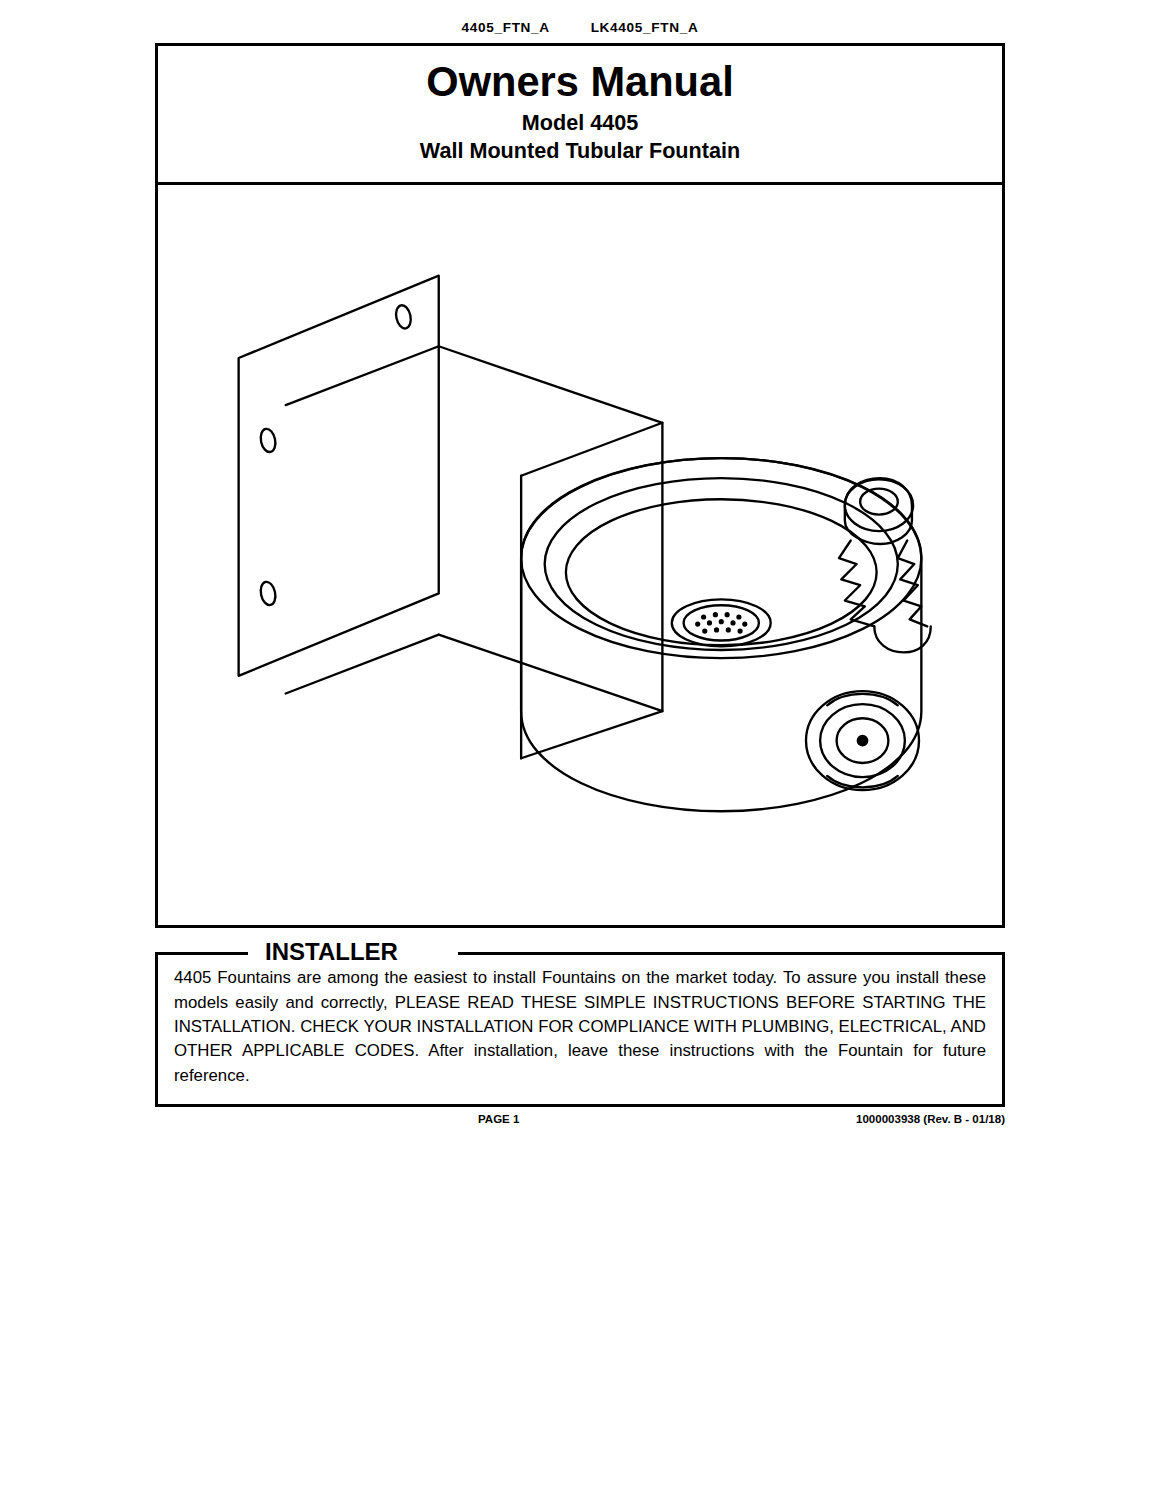4405_FTN_A LK4405_FTN_A
Owners Manual
Model 4405
Wall Mounted Tubular Fountain
INSTALLER
4405 Fountains are among the easiest to install Fountains on the market today. To assure you install these models easily and correctly, PLEASE READ THESE SIMPLE INSTRUCTIONS BEFORE STARTING THE INSTALLATION. CHECK YOUR INSTALLATION FOR COMPLIANCE WITH PLUMBING, ELECTRICAL, AND OTHER APPLICABLE CODES. After installation, leave these instructions with the Fountain for future reference.
PAGE 1 1000003938 (Rev. B - 01/18)